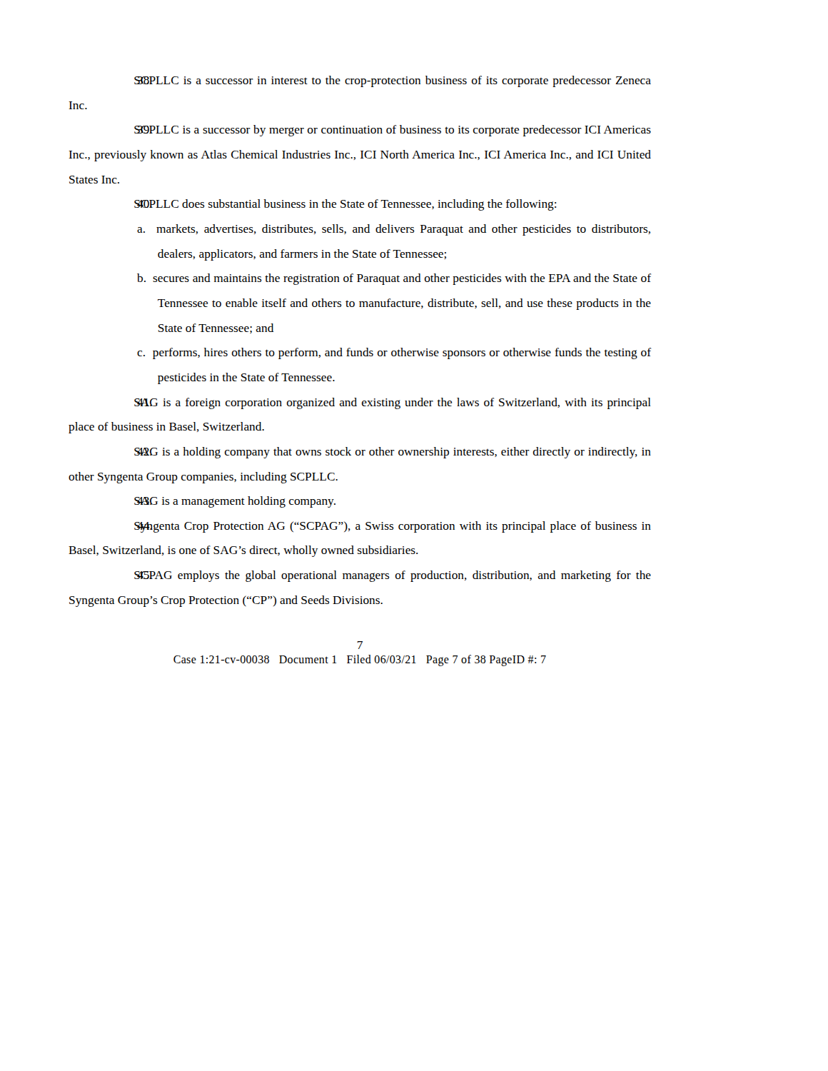38. SCPLLC is a successor in interest to the crop-protection business of its corporate predecessor Zeneca Inc.
39. SCPLLC is a successor by merger or continuation of business to its corporate predecessor ICI Americas Inc., previously known as Atlas Chemical Industries Inc., ICI North America Inc., ICI America Inc., and ICI United States Inc.
40. SCPLLC does substantial business in the State of Tennessee, including the following:
a. markets, advertises, distributes, sells, and delivers Paraquat and other pesticides to distributors, dealers, applicators, and farmers in the State of Tennessee;
b. secures and maintains the registration of Paraquat and other pesticides with the EPA and the State of Tennessee to enable itself and others to manufacture, distribute, sell, and use these products in the State of Tennessee; and
c. performs, hires others to perform, and funds or otherwise sponsors or otherwise funds the testing of pesticides in the State of Tennessee.
41. SAG is a foreign corporation organized and existing under the laws of Switzerland, with its principal place of business in Basel, Switzerland.
42. SAG is a holding company that owns stock or other ownership interests, either directly or indirectly, in other Syngenta Group companies, including SCPLLC.
43. SAG is a management holding company.
44. Syngenta Crop Protection AG (“SCPAG”), a Swiss corporation with its principal place of business in Basel, Switzerland, is one of SAG’s direct, wholly owned subsidiaries.
45. SCPAG employs the global operational managers of production, distribution, and marketing for the Syngenta Group’s Crop Protection (“CP”) and Seeds Divisions.
7
Case 1:21-cv-00038 Document 1 Filed 06/03/21 Page 7 of 38 PageID #: 7